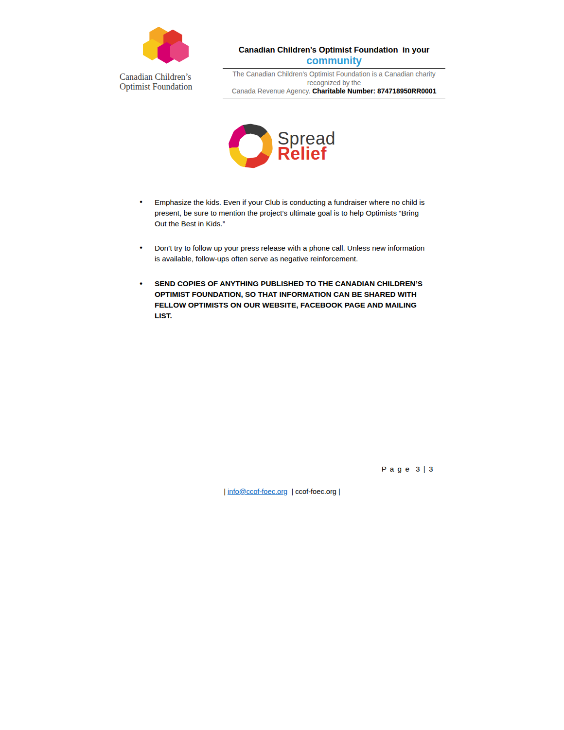Canadian Children’s Optimist Foundation
Canadian Children’s Optimist Foundation in your community
The Canadian Children’s Optimist Foundation is a Canadian charity recognized by the
Canada Revenue Agency. Charitable Number: 874718950RR0001
Spread Relief
Emphasize the kids. Even if your Club is conducting a fundraiser where no child is present, be sure to mention the project’s ultimate goal is to help Optimists “Bring Out the Best in Kids.”
Don’t try to follow up your press release with a phone call. Unless new information is available, follow-ups often serve as negative reinforcement.
Send copies of anything published to the Canadian Children’s Optimist Foundation, so that information can be shared with fellow Optimists on our website, Facebook page and mailing list.
P a g e 3 | 3
| info@ccof-foec.org | ccof-foec.org |